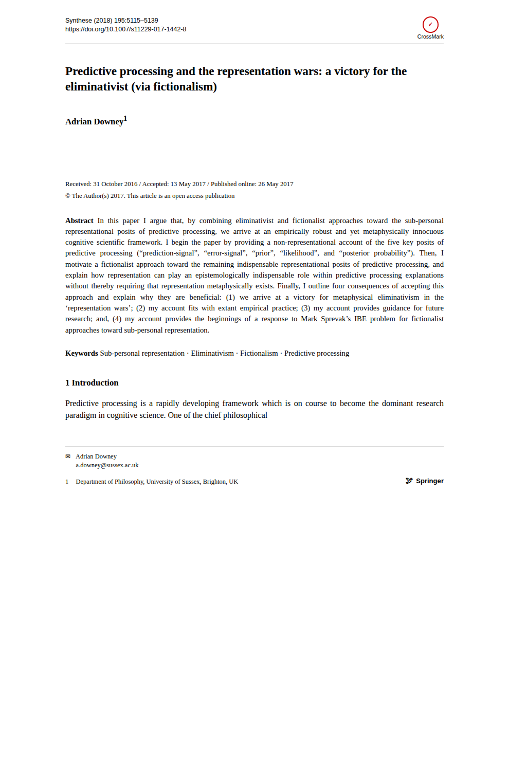Synthese (2018) 195:5115–5139
https://doi.org/10.1007/s11229-017-1442-8
✓
CrossMark
Predictive processing and the representation wars: a victory for the eliminativist (via fictionalism)
Adrian Downey1
Received: 31 October 2016 / Accepted: 13 May 2017 / Published online: 26 May 2017
© The Author(s) 2017. This article is an open access publication
Abstract In this paper I argue that, by combining eliminativist and fictionalist approaches toward the sub-personal representational posits of predictive processing, we arrive at an empirically robust and yet metaphysically innocuous cognitive scientific framework. I begin the paper by providing a non-representational account of the five key posits of predictive processing (“prediction-signal”, “error-signal”, “prior”, “likelihood”, and “posterior probability”). Then, I motivate a fictionalist approach toward the remaining indispensable representational posits of predictive processing, and explain how representation can play an epistemologically indispensable role within predictive processing explanations without thereby requiring that representation metaphysically exists. Finally, I outline four consequences of accepting this approach and explain why they are beneficial: (1) we arrive at a victory for metaphysical eliminativism in the ‘representation wars’; (2) my account fits with extant empirical practice; (3) my account provides guidance for future research; and, (4) my account provides the beginnings of a response to Mark Sprevak’s IBE problem for fictionalist approaches toward sub-personal representation.
Keywords Sub-personal representation · Eliminativism · Fictionalism · Predictive processing
1 Introduction
Predictive processing is a rapidly developing framework which is on course to become the dominant research paradigm in cognitive science. One of the chief philosophical
✉ Adrian Downey
a.downey@sussex.ac.uk
1 Department of Philosophy, University of Sussex, Brighton, UK
🕊 Springer